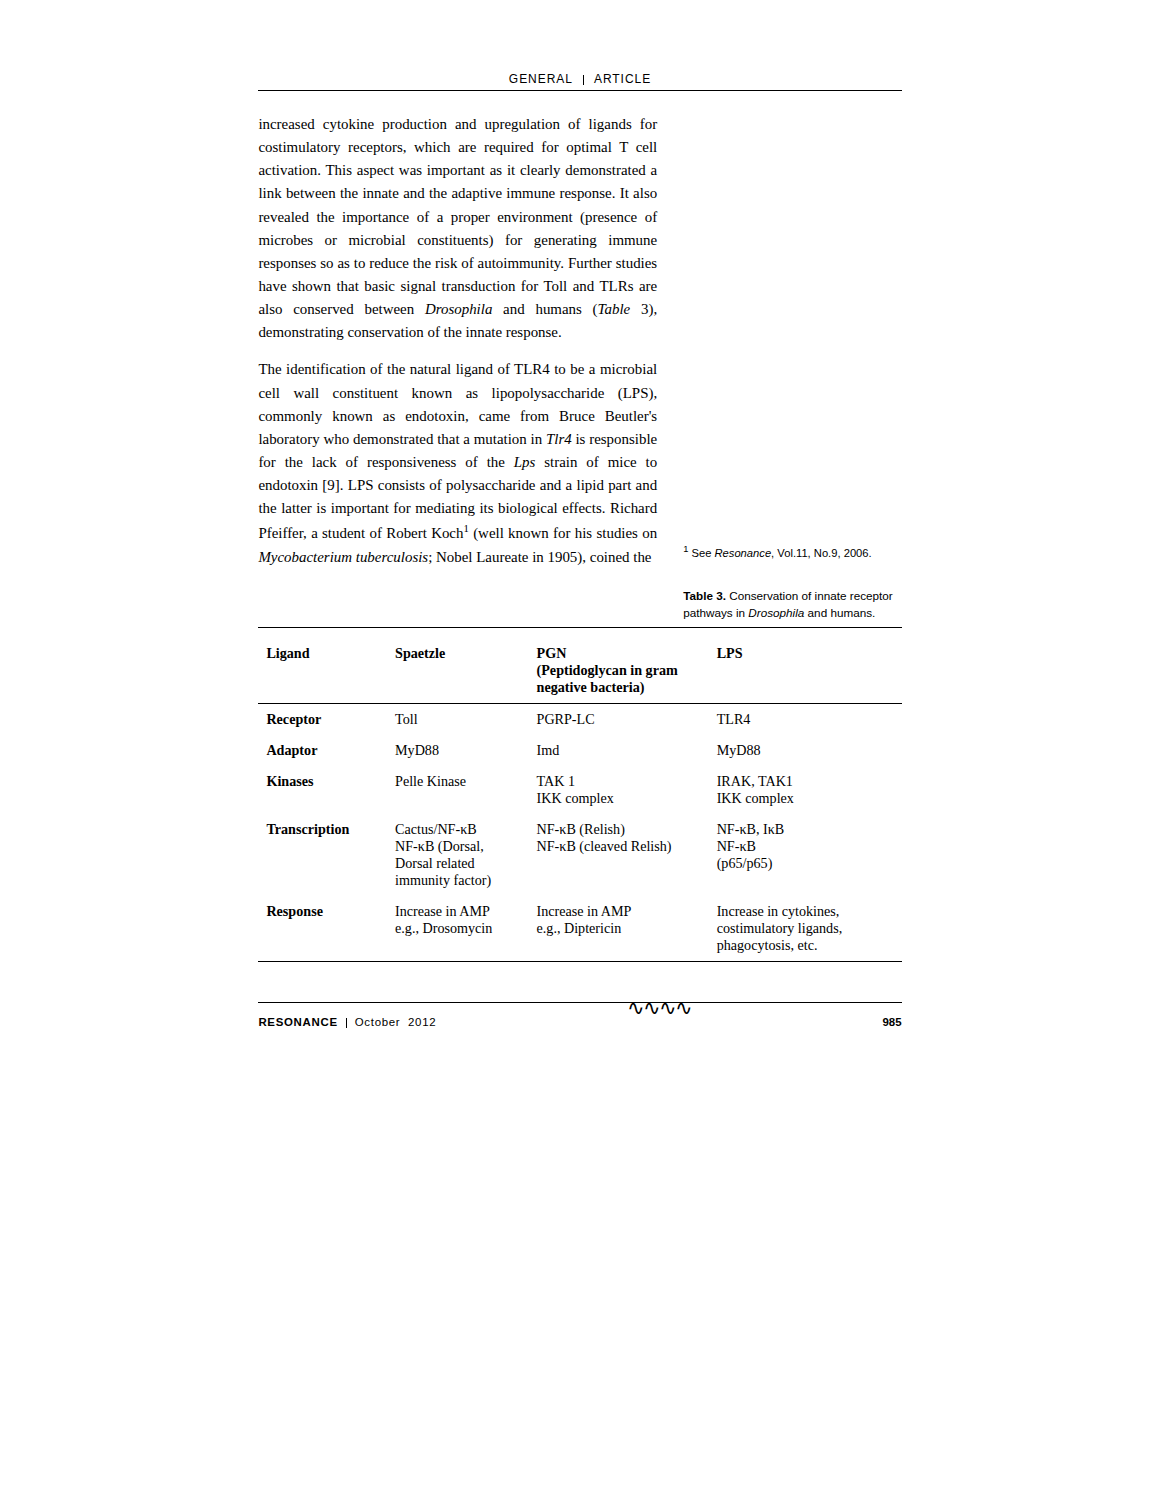GENERAL ARTICLE
increased cytokine production and upregulation of ligands for costimulatory receptors, which are required for optimal T cell activation. This aspect was important as it clearly demonstrated a link between the innate and the adaptive immune response. It also revealed the importance of a proper environment (presence of microbes or microbial constituents) for generating immune responses so as to reduce the risk of autoimmunity. Further studies have shown that basic signal transduction for Toll and TLRs are also conserved between Drosophila and humans (Table 3), demonstrating conservation of the innate response.
The identification of the natural ligand of TLR4 to be a microbial cell wall constituent known as lipopolysaccharide (LPS), commonly known as endotoxin, came from Bruce Beutler's laboratory who demonstrated that a mutation in Tlr4 is responsible for the lack of responsiveness of the Lps strain of mice to endotoxin [9]. LPS consists of polysaccharide and a lipid part and the latter is important for mediating its biological effects. Richard Pfeiffer, a student of Robert Koch1 (well known for his studies on Mycobacterium tuberculosis; Nobel Laureate in 1905), coined the
1 See Resonance, Vol.11, No.9, 2006.
Table 3. Conservation of innate receptor pathways in Drosophila and humans.
| Ligand | Spaetzle | PGN (Peptidoglycan in gram negative bacteria) | LPS |
| --- | --- | --- | --- |
| Receptor | Toll | PGRP-LC | TLR4 |
| Adaptor | MyD88 | Imd | MyD88 |
| Kinases | Pelle Kinase | TAK 1 IKK complex | IRAK, TAK1 IKK complex |
| Transcription | Cactus/NF-κB NF-κB (Dorsal, Dorsal related immunity factor) | NF-κB (Relish) NF-κB (cleaved Relish) | NF-κB, IκB NF-κB (p65/p65) |
| Response | Increase in AMP e.g., Drosomycin | Increase in AMP e.g., Diptericin | Increase in cytokines, costimulatory ligands, phagocytosis, etc. |
RESONANCE October 2012
∿∿∿∿
985